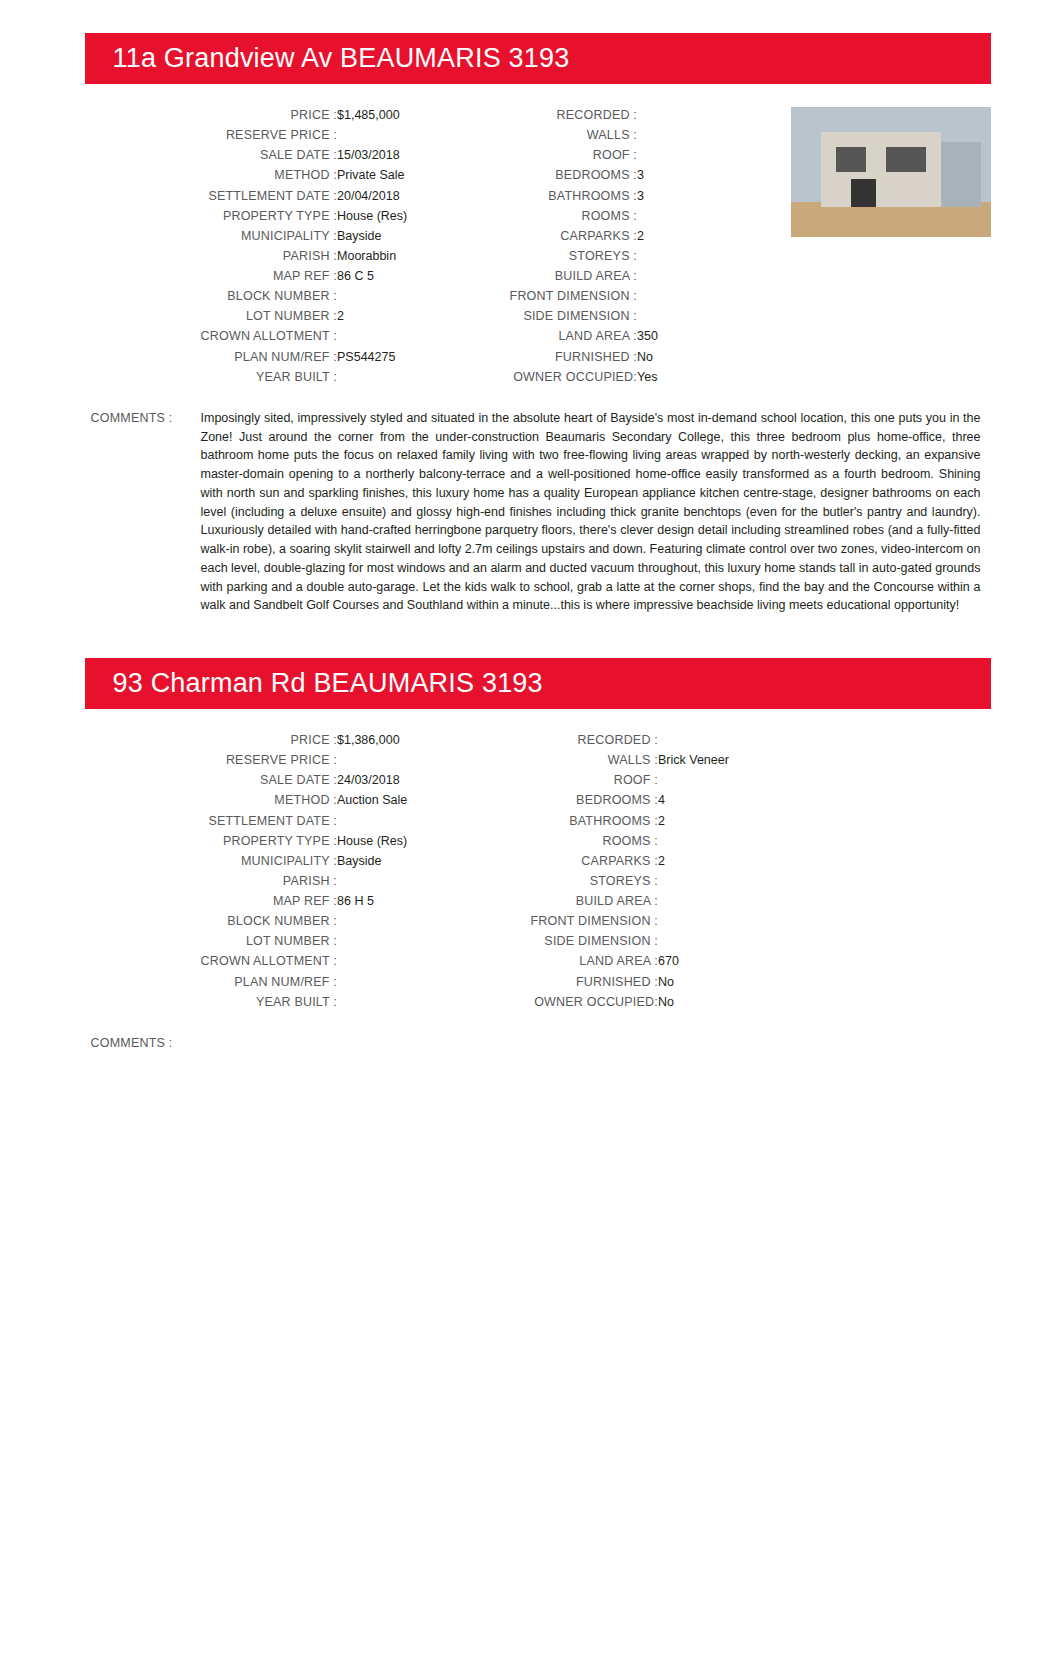11a Grandview Av BEAUMARIS 3193
| PRICE : | $1,485,000 |
| RESERVE PRICE : | |
| SALE DATE : | 15/03/2018 |
| METHOD : | Private Sale |
| SETTLEMENT DATE : | 20/04/2018 |
| PROPERTY TYPE : | House (Res) |
| MUNICIPALITY : | Bayside |
| PARISH : | Moorabbin |
| MAP REF : | 86 C 5 |
| BLOCK NUMBER : | |
| LOT NUMBER : | 2 |
| CROWN ALLOTMENT : | |
| PLAN NUM/REF : | PS544275 |
| YEAR BUILT : | |
| RECORDED : | |
| WALLS : | |
| ROOF : | |
| BEDROOMS : | 3 |
| BATHROOMS : | 3 |
| ROOMS : | |
| CARPARKS : | 2 |
| STOREYS : | |
| BUILD AREA : | |
| FRONT DIMENSION : | |
| SIDE DIMENSION : | |
| LAND AREA : | 350 |
| FURNISHED : | No |
| OWNER OCCUPIED: | Yes |
COMMENTS :
Imposingly sited, impressively styled and situated in the absolute heart of Bayside's most in-demand school location, this one puts you in the Zone! Just around the corner from the under-construction Beaumaris Secondary College, this three bedroom plus home-office, three bathroom home puts the focus on relaxed family living with two free-flowing living areas wrapped by north-westerly decking, an expansive master-domain opening to a northerly balcony-terrace and a well-positioned home-office easily transformed as a fourth bedroom. Shining with north sun and sparkling finishes, this luxury home has a quality European appliance kitchen centre-stage, designer bathrooms on each level (including a deluxe ensuite) and glossy high-end finishes including thick granite benchtops (even for the butler's pantry and laundry). Luxuriously detailed with hand-crafted herringbone parquetry floors, there's clever design detail including streamlined robes (and a fully-fitted walk-in robe), a soaring skylit stairwell and lofty 2.7m ceilings upstairs and down. Featuring climate control over two zones, video-intercom on each level, double-glazing for most windows and an alarm and ducted vacuum throughout, this luxury home stands tall in auto-gated grounds with parking and a double auto-garage. Let the kids walk to school, grab a latte at the corner shops, find the bay and the Concourse within a walk and Sandbelt Golf Courses and Southland within a minute...this is where impressive beachside living meets educational opportunity!
93 Charman Rd BEAUMARIS 3193
| PRICE : | $1,386,000 |
| RESERVE PRICE : | |
| SALE DATE : | 24/03/2018 |
| METHOD : | Auction Sale |
| SETTLEMENT DATE : | |
| PROPERTY TYPE : | House (Res) |
| MUNICIPALITY : | Bayside |
| PARISH : | |
| MAP REF : | 86 H 5 |
| BLOCK NUMBER : | |
| LOT NUMBER : | |
| CROWN ALLOTMENT : | |
| PLAN NUM/REF : | |
| YEAR BUILT : | |
| RECORDED : | |
| WALLS : | Brick Veneer |
| ROOF : | |
| BEDROOMS : | 4 |
| BATHROOMS : | 2 |
| ROOMS : | |
| CARPARKS : | 2 |
| STOREYS : | |
| BUILD AREA : | |
| FRONT DIMENSION : | |
| SIDE DIMENSION : | |
| LAND AREA : | 670 |
| FURNISHED : | No |
| OWNER OCCUPIED: | No |
COMMENTS :